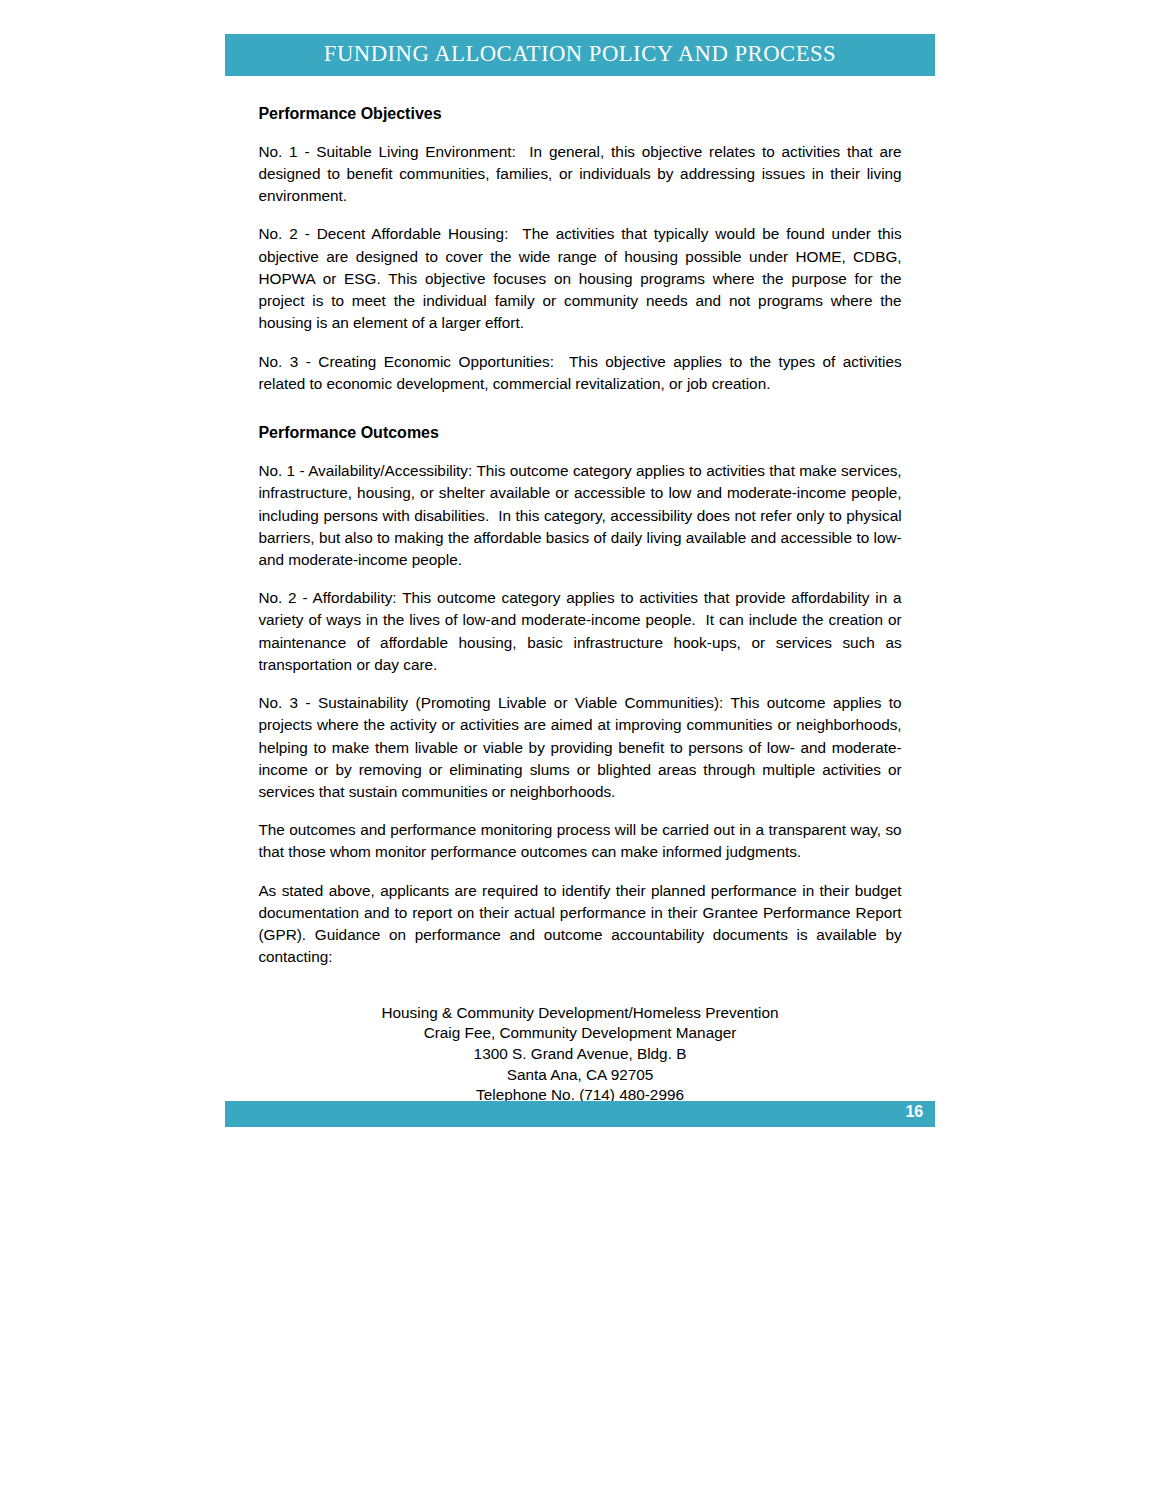FUNDING ALLOCATION POLICY AND PROCESS
Performance Objectives
No. 1 - Suitable Living Environment: In general, this objective relates to activities that are designed to benefit communities, families, or individuals by addressing issues in their living environment.
No. 2 - Decent Affordable Housing: The activities that typically would be found under this objective are designed to cover the wide range of housing possible under HOME, CDBG, HOPWA or ESG. This objective focuses on housing programs where the purpose for the project is to meet the individual family or community needs and not programs where the housing is an element of a larger effort.
No. 3 - Creating Economic Opportunities: This objective applies to the types of activities related to economic development, commercial revitalization, or job creation.
Performance Outcomes
No. 1 - Availability/Accessibility: This outcome category applies to activities that make services, infrastructure, housing, or shelter available or accessible to low and moderate-income people, including persons with disabilities. In this category, accessibility does not refer only to physical barriers, but also to making the affordable basics of daily living available and accessible to low- and moderate-income people.
No. 2 - Affordability: This outcome category applies to activities that provide affordability in a variety of ways in the lives of low-and moderate-income people. It can include the creation or maintenance of affordable housing, basic infrastructure hook-ups, or services such as transportation or day care.
No. 3 - Sustainability (Promoting Livable or Viable Communities): This outcome applies to projects where the activity or activities are aimed at improving communities or neighborhoods, helping to make them livable or viable by providing benefit to persons of low- and moderate-income or by removing or eliminating slums or blighted areas through multiple activities or services that sustain communities or neighborhoods.
The outcomes and performance monitoring process will be carried out in a transparent way, so that those whom monitor performance outcomes can make informed judgments.
As stated above, applicants are required to identify their planned performance in their budget documentation and to report on their actual performance in their Grantee Performance Report (GPR). Guidance on performance and outcome accountability documents is available by contacting:
Housing & Community Development/Homeless Prevention
Craig Fee, Community Development Manager
1300 S. Grand Avenue, Bldg. B
Santa Ana, CA 92705
Telephone No. (714) 480-2996
E Mail: craig.fee@occr.ocgov.com
16